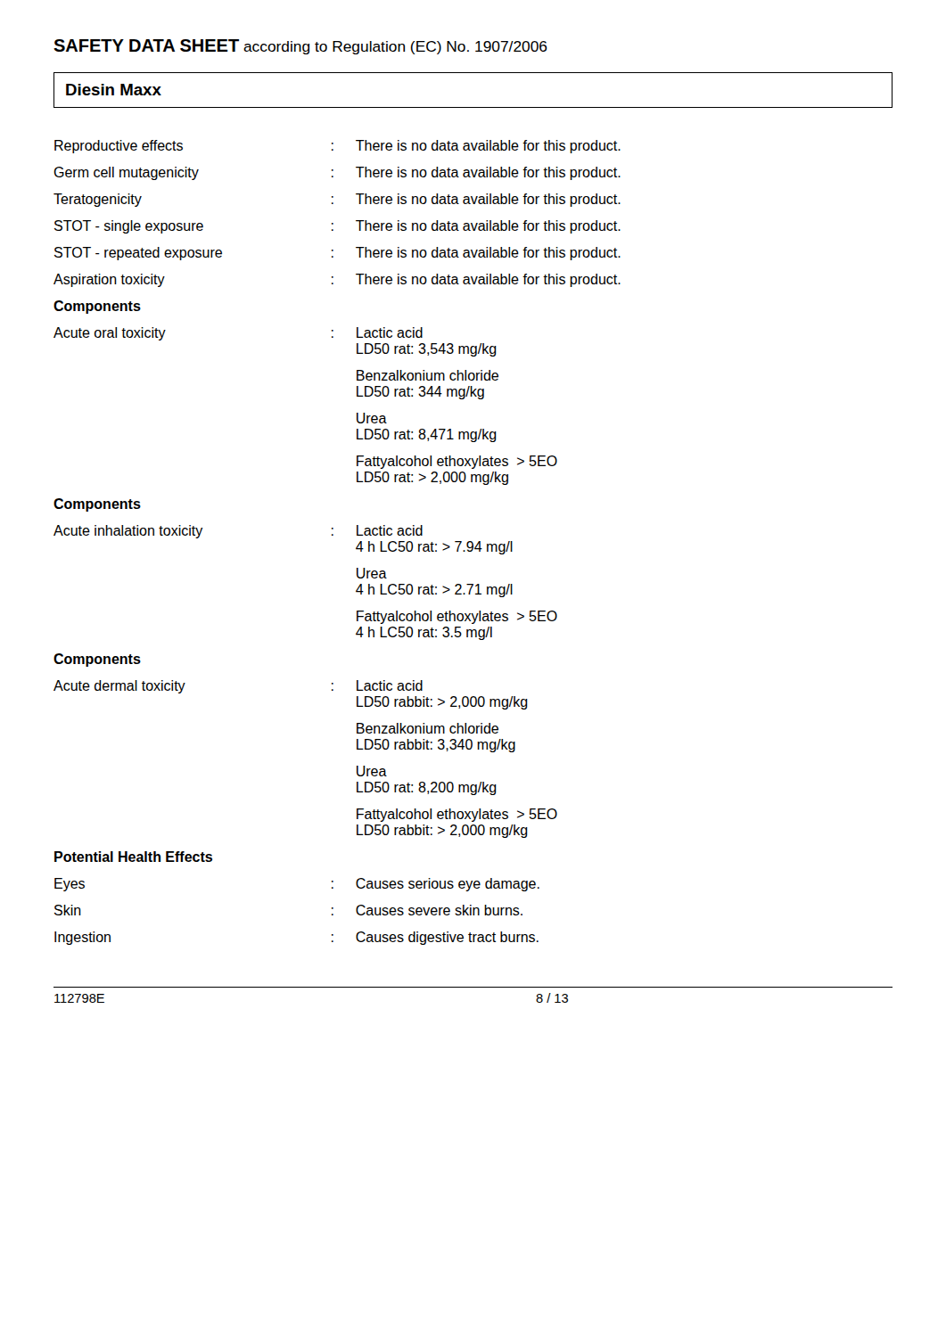SAFETY DATA SHEET according to Regulation (EC) No. 1907/2006
Diesin Maxx
| Reproductive effects | : | There is no data available for this product. |
| Germ cell mutagenicity | : | There is no data available for this product. |
| Teratogenicity | : | There is no data available for this product. |
| STOT - single exposure | : | There is no data available for this product. |
| STOT - repeated exposure | : | There is no data available for this product. |
| Aspiration toxicity | : | There is no data available for this product. |
| Components |
| Acute oral toxicity | : | Lactic acid LD50 rat: 3,543 mg/kg Benzalkonium chloride LD50 rat: 344 mg/kg Urea LD50 rat: 8,471 mg/kg Fattyalcohol ethoxylates > 5EO LD50 rat: > 2,000 mg/kg |
| Components |
| Acute inhalation toxicity | : | Lactic acid 4 h LC50 rat: > 7.94 mg/l Urea 4 h LC50 rat: > 2.71 mg/l Fattyalcohol ethoxylates > 5EO 4 h LC50 rat: 3.5 mg/l |
| Components |
| Acute dermal toxicity | : | Lactic acid LD50 rabbit: > 2,000 mg/kg Benzalkonium chloride LD50 rabbit: 3,340 mg/kg Urea LD50 rat: 8,200 mg/kg Fattyalcohol ethoxylates > 5EO LD50 rabbit: > 2,000 mg/kg |
| Potential Health Effects |
| Eyes | : | Causes serious eye damage. |
| Skin | : | Causes severe skin burns. |
| Ingestion | : | Causes digestive tract burns. |
112798E 8 / 13